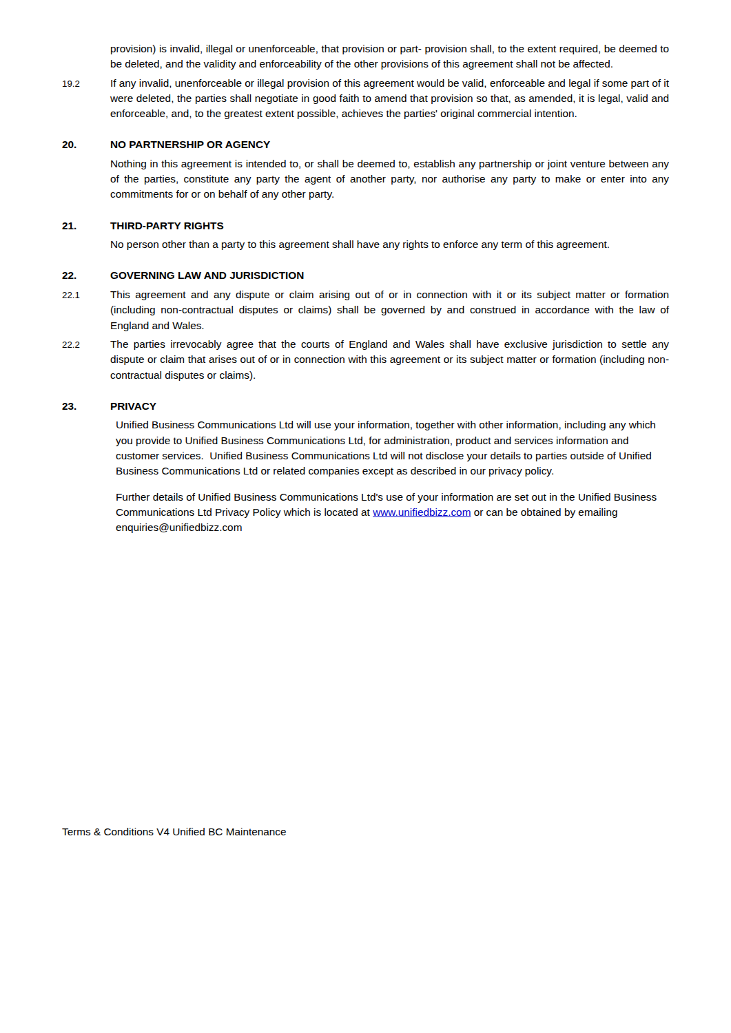provision) is invalid, illegal or unenforceable, that provision or part- provision shall, to the extent required, be deemed to be deleted, and the validity and enforceability of the other provisions of this agreement shall not be affected.
19.2
If any invalid, unenforceable or illegal provision of this agreement would be valid, enforceable and legal if some part of it were deleted, the parties shall negotiate in good faith to amend that provision so that, as amended, it is legal, valid and enforceable, and, to the greatest extent possible, achieves the parties' original commercial intention.
20.
NO PARTNERSHIP OR AGENCY
Nothing in this agreement is intended to, or shall be deemed to, establish any partnership or joint venture between any of the parties, constitute any party the agent of another party, nor authorise any party to make or enter into any commitments for or on behalf of any other party.
21.
THIRD-PARTY RIGHTS
No person other than a party to this agreement shall have any rights to enforce any term of this agreement.
22.
GOVERNING LAW AND JURISDICTION
22.1
This agreement and any dispute or claim arising out of or in connection with it or its subject matter or formation (including non-contractual disputes or claims) shall be governed by and construed in accordance with the law of England and Wales.
22.2
The parties irrevocably agree that the courts of England and Wales shall have exclusive jurisdiction to settle any dispute or claim that arises out of or in connection with this agreement or its subject matter or formation (including non-contractual disputes or claims).
23.
PRIVACY
Unified Business Communications Ltd will use your information, together with other information, including any which you provide to Unified Business Communications Ltd, for administration, product and services information and customer services. Unified Business Communications Ltd will not disclose your details to parties outside of Unified Business Communications Ltd or related companies except as described in our privacy policy.
Further details of Unified Business Communications Ltd's use of your information are set out in the Unified Business Communications Ltd Privacy Policy which is located at www.unifiedbizz.com or can be obtained by emailing enquiries@unifiedbizz.com
Terms & Conditions V4 Unified BC Maintenance